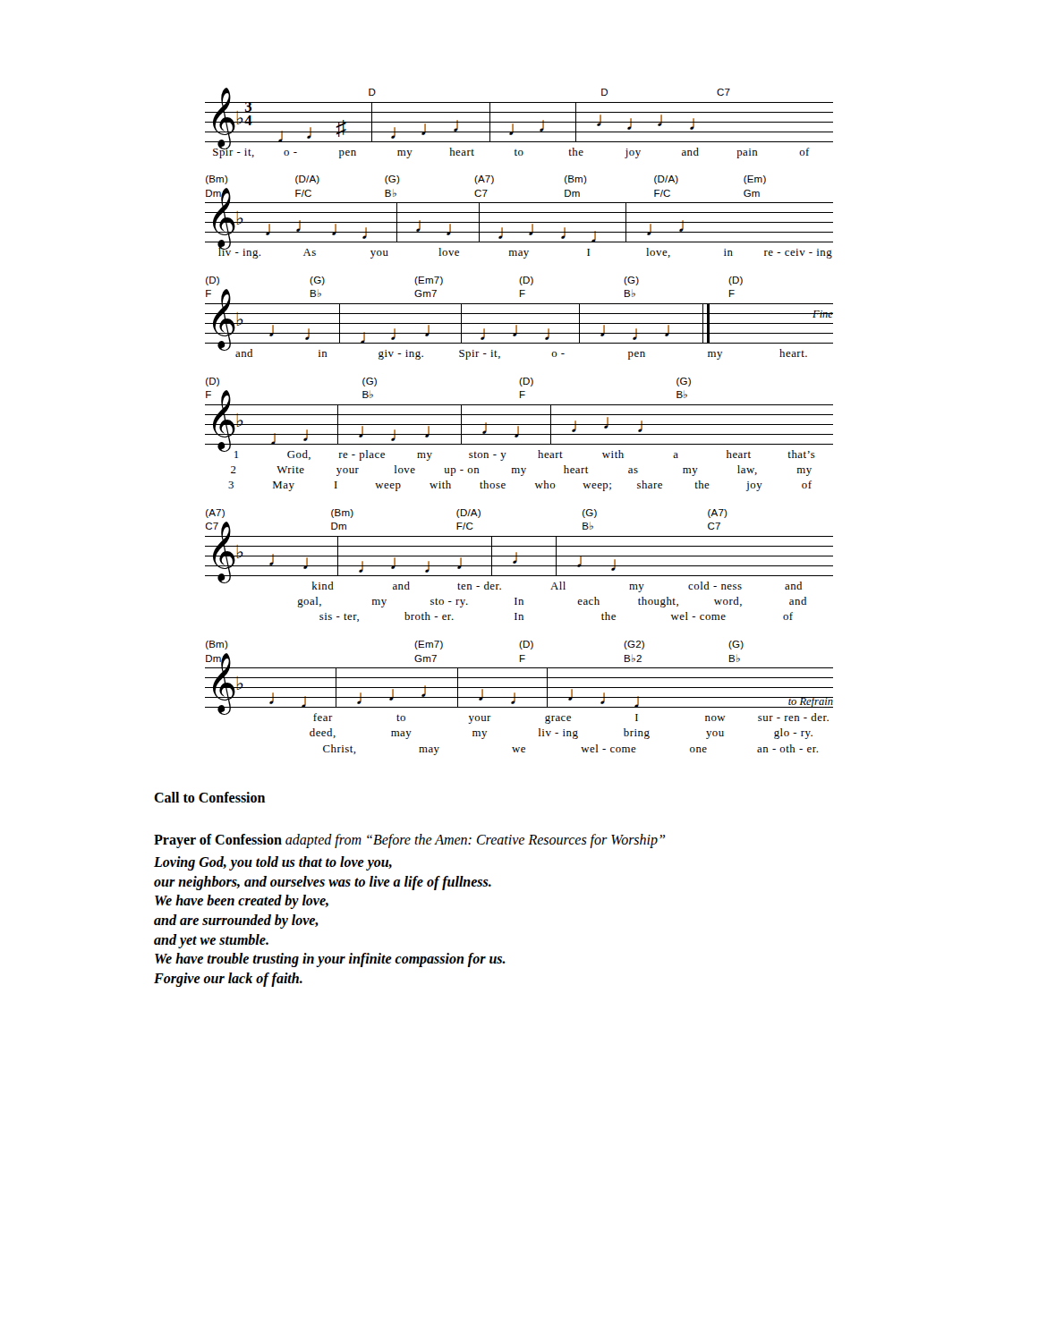D D C7
𝄞 ♭ 3
4 ♩ ♩ ♯ ♩ ♩ ♩ ♩ ♩ ♩ ♩ ♩ ♩
Spir - it, o - pen my heart to the joy and pain of
(Bm) (D/A) (G) (A7) (Bm) (D/A) (Em)
Dm F/C B♭ C7 Dm F/C Gm
𝄞 ♭ ♩ ♩ ♩ ♩ ♩ ♩ ♩ ♩ ♩ ♩ ♩ ♩
liv - ing. As you love may I love, in re - ceiv - ing
(D) (G) (Em7) (D) (G) (D)
F B♭ Gm7 F B♭ F
𝄞 ♭ ♩ ♩ ♩ ♩ ♩ ♩ ♩ ♩ ♩ ♩ ♩ Fine
and in giv - ing. Spir - it, o - pen my heart.
(D) (G) (D) (G)
F B♭ F B♭
𝄞 ♭ ♩ ♩ ♩ ♩ ♩ ♩ ♩ ♩ ♩ ♩
1 God, re - place my ston - y heart with aheart that’s
2 Write your love up - on my heart as my law, my
3 May Iweep with those who weep; share the joy of
(A7) (Bm) (D/A) (G) (A7)
C7 Dm F/C B♭ C7
𝄞 ♭ ♩ ♩ ♩ ♩ ♩ ♩ ♩ ♩ ♩
kind and ten - der. All my cold - ness and
goal, my sto - ry. In each thought, word, and
sis - ter, broth - er. In the wel - come of
(Bm) (Em7) (D) (G2) (G)
Dm Gm7 F B♭2 B♭
𝄞 ♭ ♩ ♩ ♩ ♩ ♩ ♩ ♩ ♩ ♩ ♩ to Refrain
fear to your grace Inow sur - ren - der.
deed, may my liv - ing bring you glo - ry.
Christ, may we wel - come one an - oth - er.
Call to Confession
Prayer of Confession adapted from “Before the Amen: Creative Resources for Worship”
Loving God, you told us that to love you,
our neighbors, and ourselves was to live a life of fullness.
We have been created by love,
and are surrounded by love,
and yet we stumble.
We have trouble trusting in your infinite compassion for us.
Forgive our lack of faith.